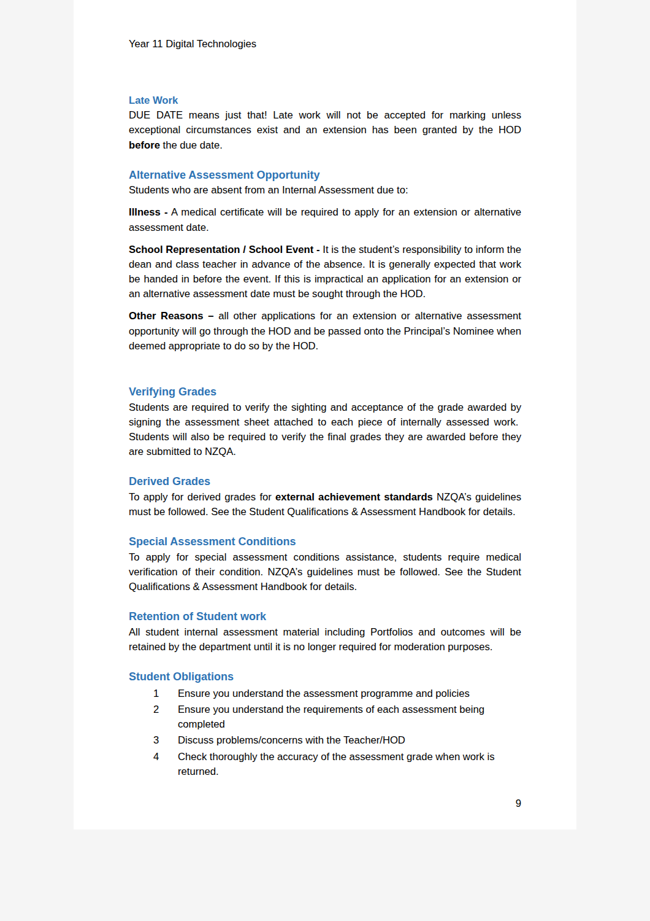Year 11 Digital Technologies
Late Work
DUE DATE means just that! Late work will not be accepted for marking unless exceptional circumstances exist and an extension has been granted by the HOD before the due date.
Alternative Assessment Opportunity
Students who are absent from an Internal Assessment due to:
Illness - A medical certificate will be required to apply for an extension or alternative assessment date.
School Representation / School Event - It is the student’s responsibility to inform the dean and class teacher in advance of the absence. It is generally expected that work be handed in before the event. If this is impractical an application for an extension or an alternative assessment date must be sought through the HOD.
Other Reasons – all other applications for an extension or alternative assessment opportunity will go through the HOD and be passed onto the Principal’s Nominee when deemed appropriate to do so by the HOD.
Verifying Grades
Students are required to verify the sighting and acceptance of the grade awarded by signing the assessment sheet attached to each piece of internally assessed work. Students will also be required to verify the final grades they are awarded before they are submitted to NZQA.
Derived Grades
To apply for derived grades for external achievement standards NZQA’s guidelines must be followed. See the Student Qualifications & Assessment Handbook for details.
Special Assessment Conditions
To apply for special assessment conditions assistance, students require medical verification of their condition. NZQA’s guidelines must be followed. See the Student Qualifications & Assessment Handbook for details.
Retention of Student work
All student internal assessment material including Portfolios and outcomes will be retained by the department until it is no longer required for moderation purposes.
Student Obligations
1 Ensure you understand the assessment programme and policies
2 Ensure you understand the requirements of each assessment being completed
3 Discuss problems/concerns with the Teacher/HOD
4 Check thoroughly the accuracy of the assessment grade when work is returned.
9